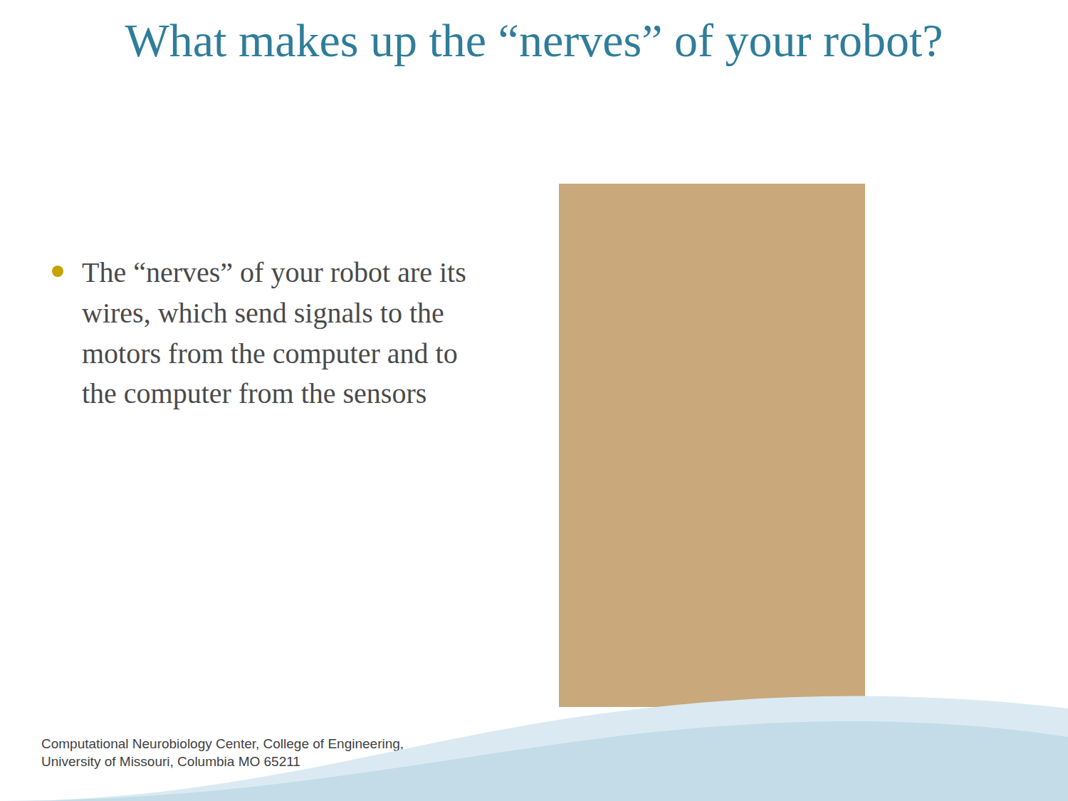What makes up the “nerves” of your robot?
The “nerves” of your robot are its wires, which send signals to the motors from the computer and to the computer from the sensors
Computational Neurobiology Center, College of Engineering,
University of Missouri, Columbia MO 65211
10